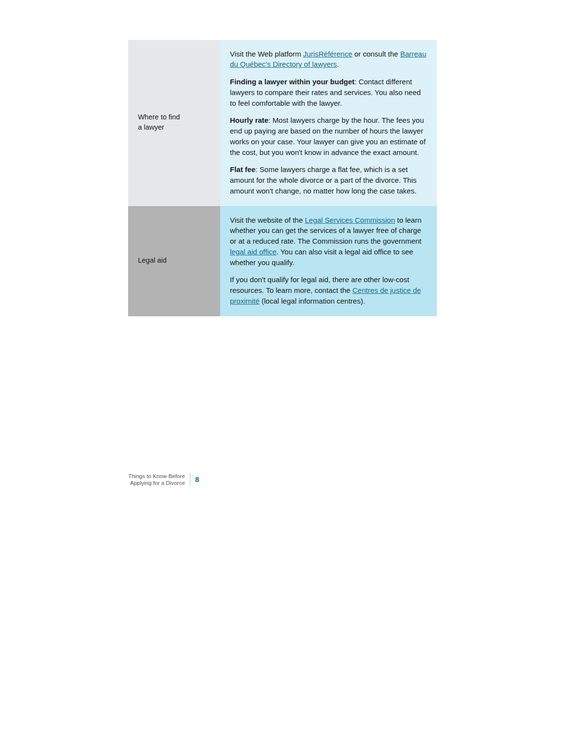| Where to find a lawyer | Visit the Web platform JurisRéférence or consult the Barreau du Québec's Directory of lawyers . Finding a lawyer within your budget : Contact different lawyers to compare their rates and services. You also need to feel comfortable with the lawyer. Hourly rate : Most lawyers charge by the hour. The fees you end up paying are based on the number of hours the lawyer works on your case. Your lawyer can give you an estimate of the cost, but you won't know in advance the exact amount. Flat fee : Some lawyers charge a flat fee, which is a set amount for the whole divorce or a part of the divorce. This amount won't change, no matter how long the case takes. |
| Legal aid | Visit the website of the Legal Services Commission to learn whether you can get the services of a lawyer free of charge or at a reduced rate. The Commission runs the government legal aid office . You can also visit a legal aid office to see whether you qualify. If you don't qualify for legal aid, there are other low-cost resources. To learn more, contact the Centres de justice de proximité (local legal information centres). |
Things to Know Before
Applying for a Divorce
8